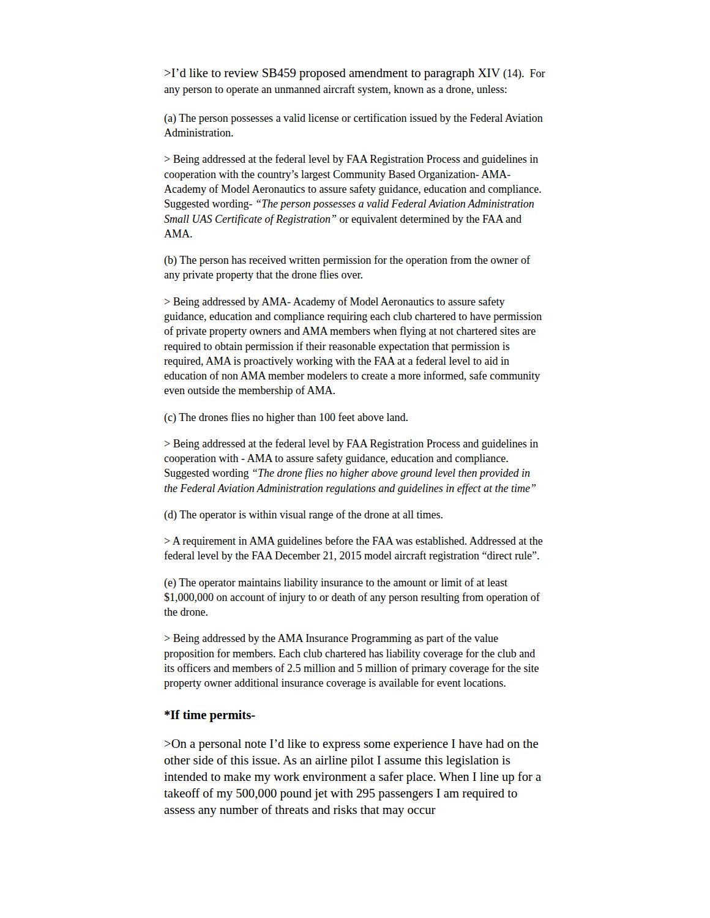>I’d like to review SB459 proposed amendment to paragraph XIV (14). For any person to operate an unmanned aircraft system, known as a drone, unless:
(a) The person possesses a valid license or certification issued by the Federal Aviation Administration.
> Being addressed at the federal level by FAA Registration Process and guidelines in cooperation with the country’s largest Community Based Organization- AMA- Academy of Model Aeronautics to assure safety guidance, education and compliance. Suggested wording- “The person possesses a valid Federal Aviation Administration Small UAS Certificate of Registration” or equivalent determined by the FAA and AMA.
(b) The person has received written permission for the operation from the owner of any private property that the drone flies over.
> Being addressed by AMA- Academy of Model Aeronautics to assure safety guidance, education and compliance requiring each club chartered to have permission of private property owners and AMA members when flying at not chartered sites are required to obtain permission if their reasonable expectation that permission is required, AMA is proactively working with the FAA at a federal level to aid in education of non AMA member modelers to create a more informed, safe community even outside the membership of AMA.
(c) The drones flies no higher than 100 feet above land.
> Being addressed at the federal level by FAA Registration Process and guidelines in cooperation with - AMA to assure safety guidance, education and compliance. Suggested wording “The drone flies no higher above ground level then provided in the Federal Aviation Administration regulations and guidelines in effect at the time”
(d) The operator is within visual range of the drone at all times.
> A requirement in AMA guidelines before the FAA was established. Addressed at the federal level by the FAA December 21, 2015 model aircraft registration “direct rule”.
(e) The operator maintains liability insurance to the amount or limit of at least $1,000,000 on account of injury to or death of any person resulting from operation of the drone.
> Being addressed by the AMA Insurance Programming as part of the value proposition for members. Each club chartered has liability coverage for the club and its officers and members of 2.5 million and 5 million of primary coverage for the site property owner additional insurance coverage is available for event locations.
*If time permits-
>On a personal note I’d like to express some experience I have had on the other side of this issue. As an airline pilot I assume this legislation is intended to make my work environment a safer place. When I line up for a takeoff of my 500,000 pound jet with 295 passengers I am required to assess any number of threats and risks that may occur